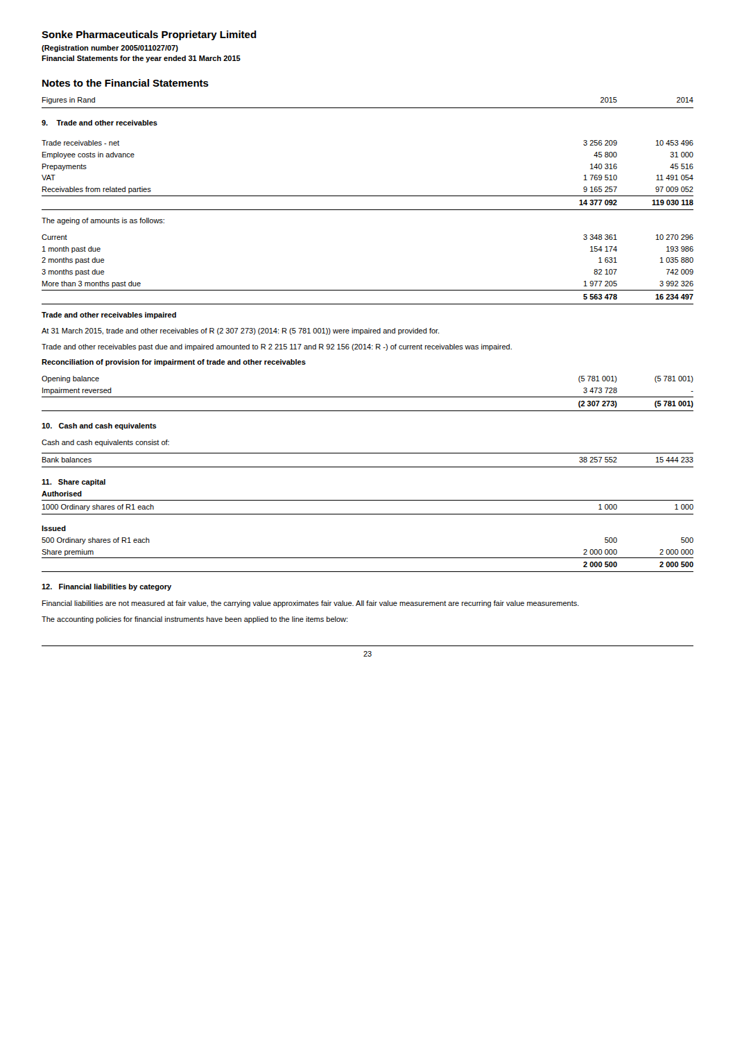Sonke Pharmaceuticals Proprietary Limited
(Registration number 2005/011027/07)
Financial Statements for the year ended 31 March 2015
Notes to the Financial Statements
| Figures in Rand | 2015 | 2014 |
| 9. Trade and other receivables |
| Trade receivables - net | 3 256 209 | 10 453 496 |
| Employee costs in advance | 45 800 | 31 000 |
| Prepayments | 140 316 | 45 516 |
| VAT | 1 769 510 | 11 491 054 |
| Receivables from related parties | 9 165 257 | 97 009 052 |
| | 14 377 092 | 119 030 118 |
The ageing of amounts is as follows:
| Current | 3 348 361 | 10 270 296 |
| 1 month past due | 154 174 | 193 986 |
| 2 months past due | 1 631 | 1 035 880 |
| 3 months past due | 82 107 | 742 009 |
| More than 3 months past due | 1 977 205 | 3 992 326 |
| | 5 563 478 | 16 234 497 |
Trade and other receivables impaired
At 31 March 2015, trade and other receivables of R (2 307 273) (2014: R (5 781 001)) were impaired and provided for.
Trade and other receivables past due and impaired amounted to R 2 215 117 and R 92 156 (2014: R -) of current receivables was impaired.
Reconciliation of provision for impairment of trade and other receivables
| Opening balance | (5 781 001) | (5 781 001) |
| Impairment reversed | 3 473 728 | - |
| | (2 307 273) | (5 781 001) |
| 10. Cash and cash equivalents |
Cash and cash equivalents consist of:
| Bank balances | 38 257 552 | 15 444 233 |
| 11. Share capital |
| Authorised | | |
| 1000 Ordinary shares of R1 each | 1 000 | 1 000 |
| Issued | | |
| 500 Ordinary shares of R1 each | 500 | 500 |
| Share premium | 2 000 000 | 2 000 000 |
| | 2 000 500 | 2 000 500 |
| 12. Financial liabilities by category |
Financial liabilities are not measured at fair value, the carrying value approximates fair value. All fair value measurement are recurring fair value measurements.
The accounting policies for financial instruments have been applied to the line items below:
23